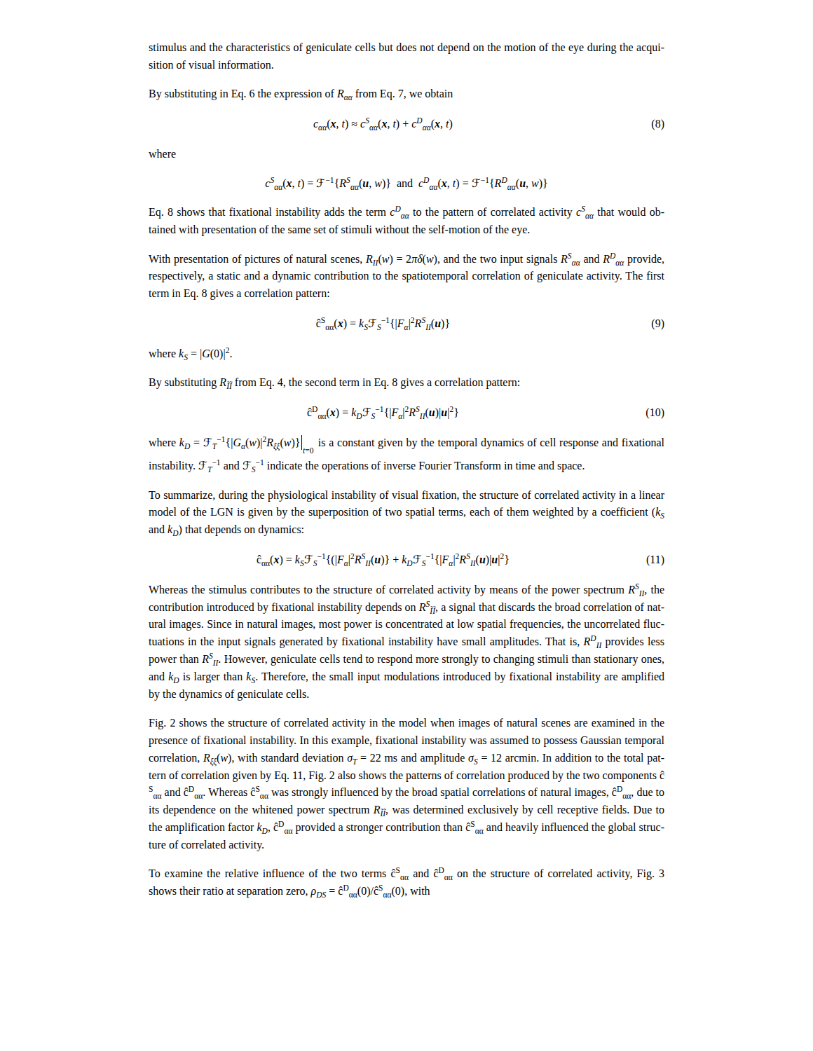stimulus and the characteristics of geniculate cells but does not depend on the motion of the eye during the acquisition of visual information.
By substituting in Eq. 6 the expression of Rαα from Eq. 7, we obtain
cαα(x, t) ≈ cSαα(x, t) + cDαα(x, t) (8)
where
cSαα(x, t) = ℱ−1{RSαα(u, w)} and cDαα(x, t) = ℱ−1{RDαα(u, w)}
Eq. 8 shows that fixational instability adds the term cDαα to the pattern of correlated activity cSαα that would obtained with presentation of the same set of stimuli without the self-motion of the eye.
With presentation of pictures of natural scenes, RII(w) = 2πδ(w), and the two input signals RSαα and RDαα provide, respectively, a static and a dynamic contribution to the spatiotemporal correlation of geniculate activity. The first term in Eq. 8 gives a correlation pattern:
ĉSαα(x) = kSℱS−1{|Fα|2RSII(u)} (9)
where kS = |G(0)|2.
By substituting RĨĨ from Eq. 4, the second term in Eq. 8 gives a correlation pattern:
ĉDαα(x) = kDℱS−1{|Fα|2RSII(u)|u|2} (10)
where kD = ℱT−1{|Gα(w)|2Rξξ(w)} t=0 is a constant given by the temporal dynamics of cell response and fixational instability. ℱT−1 and ℱS−1 indicate the operations of inverse Fourier Transform in time and space.
To summarize, during the physiological instability of visual fixation, the structure of correlated activity in a linear model of the LGN is given by the superposition of two spatial terms, each of them weighted by a coefficient (kS and kD) that depends on dynamics:
ĉαα(x) = kSℱS−1{(|Fα|2RSII(u)} + kDℱS−1{|Fα|2RSII(u)|u|2} (11)
Whereas the stimulus contributes to the structure of correlated activity by means of the power spectrum RSII, the contribution introduced by fixational instability depends on RSĨĨ, a signal that discards the broad correlation of natural images. Since in natural images, most power is concentrated at low spatial frequencies, the uncorrelated fluctuations in the input signals generated by fixational instability have small amplitudes. That is, RDII provides less power than RSII. However, geniculate cells tend to respond more strongly to changing stimuli than stationary ones, and kD is larger than kS. Therefore, the small input modulations introduced by fixational instability are amplified by the dynamics of geniculate cells.
Fig. 2 shows the structure of correlated activity in the model when images of natural scenes are examined in the presence of fixational instability. In this example, fixational instability was assumed to possess Gaussian temporal correlation, Rξξ(w), with standard deviation σT = 22 ms and amplitude σS = 12 arcmin. In addition to the total pattern of correlation given by Eq. 11, Fig. 2 also shows the patterns of correlation produced by the two components ĉSαα and ĉDαα. Whereas ĉSαα was strongly influenced by the broad spatial correlations of natural images, ĉDαα, due to its dependence on the whitened power spectrum RĨĨ, was determined exclusively by cell receptive fields. Due to the amplification factor kD, ĉDαα provided a stronger contribution than ĉSαα and heavily influenced the global structure of correlated activity.
To examine the relative influence of the two terms ĉSαα and ĉDαα on the structure of correlated activity, Fig. 3 shows their ratio at separation zero, ρDS = ĉDαα(0)/ĉSαα(0), with